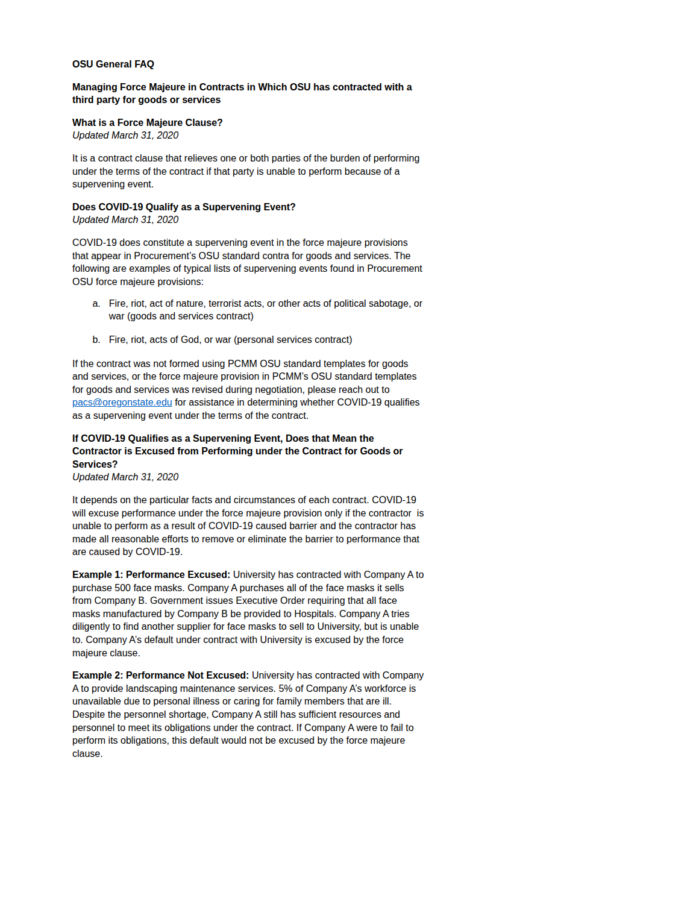OSU General FAQ
Managing Force Majeure in Contracts in Which OSU has contracted with a third party for goods or services
What is a Force Majeure Clause?
Updated March 31, 2020
It is a contract clause that relieves one or both parties of the burden of performing under the terms of the contract if that party is unable to perform because of a supervening event.
Does COVID-19 Qualify as a Supervening Event?
Updated March 31, 2020
COVID-19 does constitute a supervening event in the force majeure provisions that appear in Procurement’s OSU standard contra for goods and services. The following are examples of typical lists of supervening events found in Procurement OSU force majeure provisions:
Fire, riot, act of nature, terrorist acts, or other acts of political sabotage, or war (goods and services contract)
Fire, riot, acts of God, or war (personal services contract)
If the contract was not formed using PCMM OSU standard templates for goods and services, or the force majeure provision in PCMM’s OSU standard templates for goods and services was revised during negotiation, please reach out to pacs@oregonstate.edu for assistance in determining whether COVID-19 qualifies as a supervening event under the terms of the contract.
If COVID-19 Qualifies as a Supervening Event, Does that Mean the Contractor is Excused from Performing under the Contract for Goods or Services?
Updated March 31, 2020
It depends on the particular facts and circumstances of each contract. COVID-19 will excuse performance under the force majeure provision only if the contractor is unable to perform as a result of COVID-19 caused barrier and the contractor has made all reasonable efforts to remove or eliminate the barrier to performance that are caused by COVID-19.
Example 1: Performance Excused: University has contracted with Company A to purchase 500 face masks. Company A purchases all of the face masks it sells from Company B. Government issues Executive Order requiring that all face masks manufactured by Company B be provided to Hospitals. Company A tries diligently to find another supplier for face masks to sell to University, but is unable to. Company A’s default under contract with University is excused by the force majeure clause.
Example 2: Performance Not Excused: University has contracted with Company A to provide landscaping maintenance services. 5% of Company A’s workforce is unavailable due to personal illness or caring for family members that are ill. Despite the personnel shortage, Company A still has sufficient resources and personnel to meet its obligations under the contract. If Company A were to fail to perform its obligations, this default would not be excused by the force majeure clause.